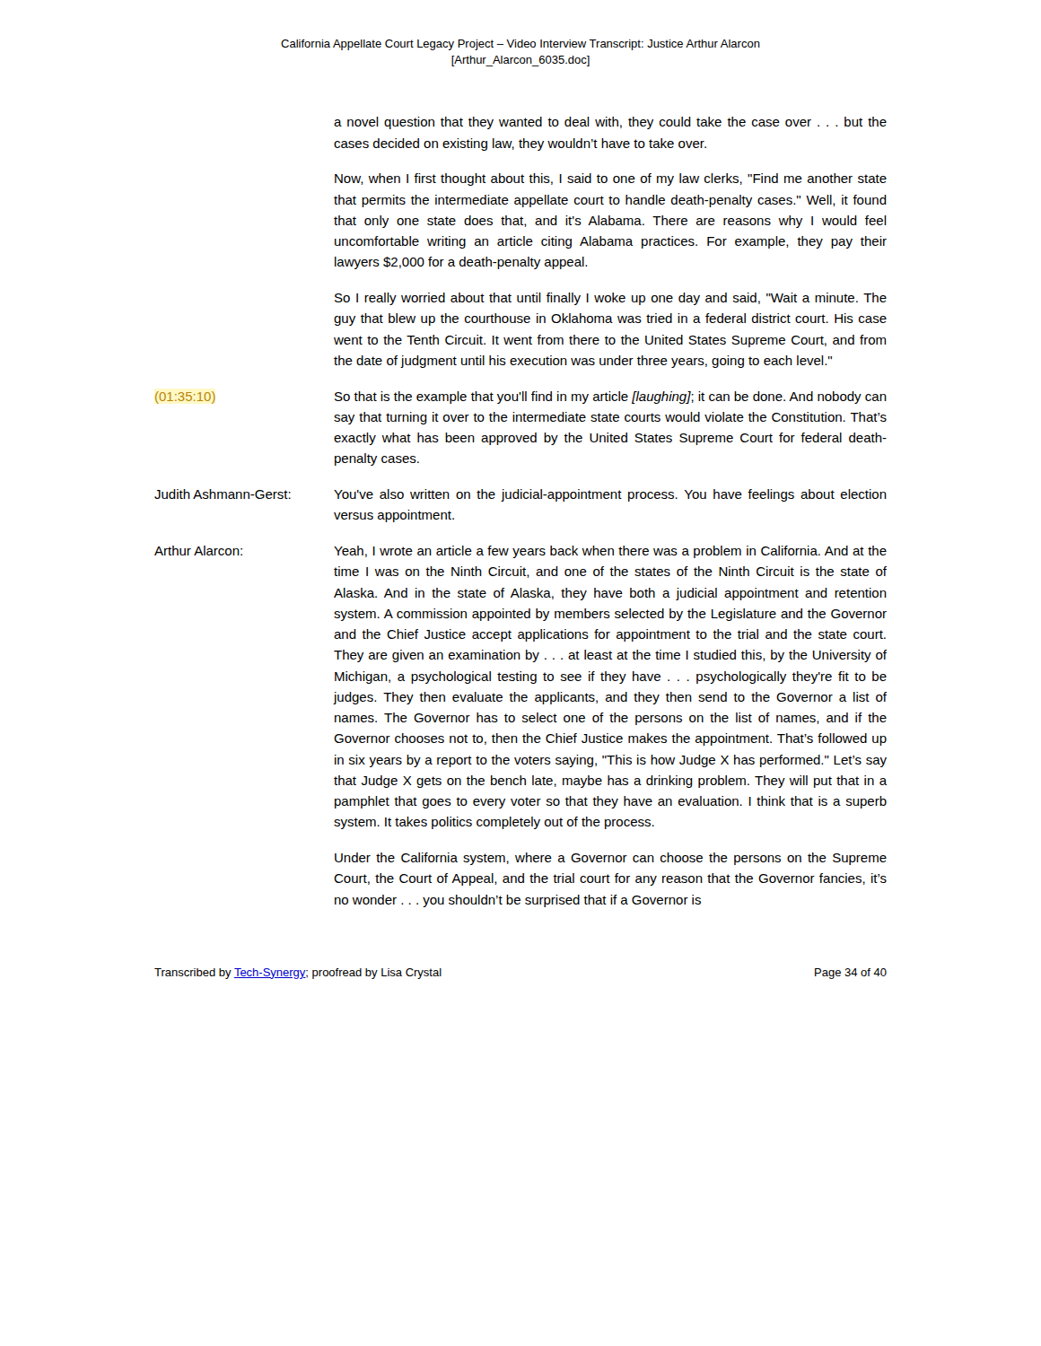California Appellate Court Legacy Project – Video Interview Transcript: Justice Arthur Alarcon
[Arthur_Alarcon_6035.doc]
a novel question that they wanted to deal with, they could take the case over . . . but the cases decided on existing law, they wouldn’t have to take over.
Now, when I first thought about this, I said to one of my law clerks, "Find me another state that permits the intermediate appellate court to handle death-penalty cases." Well, it found that only one state does that, and it's Alabama. There are reasons why I would feel uncomfortable writing an article citing Alabama practices. For example, they pay their lawyers $2,000 for a death-penalty appeal.
So I really worried about that until finally I woke up one day and said, "Wait a minute. The guy that blew up the courthouse in Oklahoma was tried in a federal district court. His case went to the Tenth Circuit. It went from there to the United States Supreme Court, and from the date of judgment until his execution was under three years, going to each level."
(01:35:10)
So that is the example that you'll find in my article [laughing]; it can be done. And nobody can say that turning it over to the intermediate state courts would violate the Constitution. That’s exactly what has been approved by the United States Supreme Court for federal death-penalty cases.
Judith Ashmann-Gerst:
You've also written on the judicial-appointment process. You have feelings about election versus appointment.
Arthur Alarcon:
Yeah, I wrote an article a few years back when there was a problem in California. And at the time I was on the Ninth Circuit, and one of the states of the Ninth Circuit is the state of Alaska. And in the state of Alaska, they have both a judicial appointment and retention system. A commission appointed by members selected by the Legislature and the Governor and the Chief Justice accept applications for appointment to the trial and the state court. They are given an examination by . . . at least at the time I studied this, by the University of Michigan, a psychological testing to see if they have . . . psychologically they're fit to be judges. They then evaluate the applicants, and they then send to the Governor a list of names. The Governor has to select one of the persons on the list of names, and if the Governor chooses not to, then the Chief Justice makes the appointment. That’s followed up in six years by a report to the voters saying, "This is how Judge X has performed." Let’s say that Judge X gets on the bench late, maybe has a drinking problem. They will put that in a pamphlet that goes to every voter so that they have an evaluation. I think that is a superb system. It takes politics completely out of the process.
Under the California system, where a Governor can choose the persons on the Supreme Court, the Court of Appeal, and the trial court for any reason that the Governor fancies, it’s no wonder . . . you shouldn’t be surprised that if a Governor is
Transcribed by Tech-Synergy; proofread by Lisa Crystal
Page 34 of 40